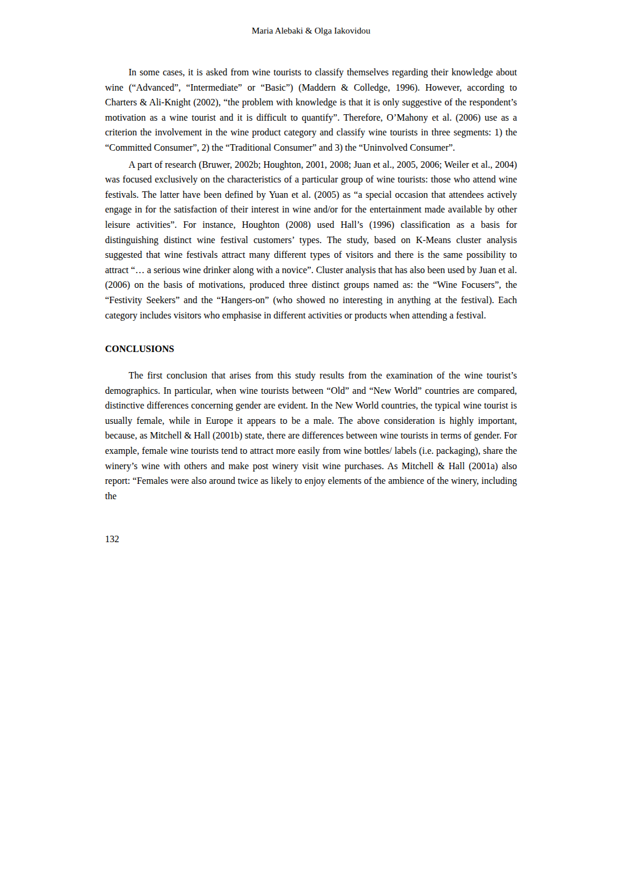Maria Alebaki & Olga Iakovidou
In some cases, it is asked from wine tourists to classify themselves regarding their knowledge about wine (“Advanced”, “Intermediate” or “Basic”) (Maddern & Colledge, 1996). However, according to Charters & Ali-Knight (2002), “the problem with knowledge is that it is only suggestive of the respondent’s motivation as a wine tourist and it is difficult to quantify”. Therefore, O’Mahony et al. (2006) use as a criterion the involvement in the wine product category and classify wine tourists in three segments: 1) the “Committed Consumer”, 2) the “Traditional Consumer” and 3) the “Uninvolved Consumer”.
A part of research (Bruwer, 2002b; Houghton, 2001, 2008; Juan et al., 2005, 2006; Weiler et al., 2004) was focused exclusively on the characteristics of a particular group of wine tourists: those who attend wine festivals. The latter have been defined by Yuan et al. (2005) as “a special occasion that attendees actively engage in for the satisfaction of their interest in wine and/or for the entertainment made available by other leisure activities”. For instance, Houghton (2008) used Hall’s (1996) classification as a basis for distinguishing distinct wine festival customers’ types. The study, based on K-Means cluster analysis suggested that wine festivals attract many different types of visitors and there is the same possibility to attract “… a serious wine drinker along with a novice”. Cluster analysis that has also been used by Juan et al. (2006) on the basis of motivations, produced three distinct groups named as: the “Wine Focusers”, the “Festivity Seekers” and the “Hangers-on” (who showed no interesting in anything at the festival). Each category includes visitors who emphasise in different activities or products when attending a festival.
CONCLUSIONS
The first conclusion that arises from this study results from the examination of the wine tourist’s demographics. In particular, when wine tourists between “Old” and “New World” countries are compared, distinctive differences concerning gender are evident. In the New World countries, the typical wine tourist is usually female, while in Europe it appears to be a male. The above consideration is highly important, because, as Mitchell & Hall (2001b) state, there are differences between wine tourists in terms of gender. For example, female wine tourists tend to attract more easily from wine bottles/ labels (i.e. packaging), share the winery’s wine with others and make post winery visit wine purchases. As Mitchell & Hall (2001a) also report: “Females were also around twice as likely to enjoy elements of the ambience of the winery, including the
132